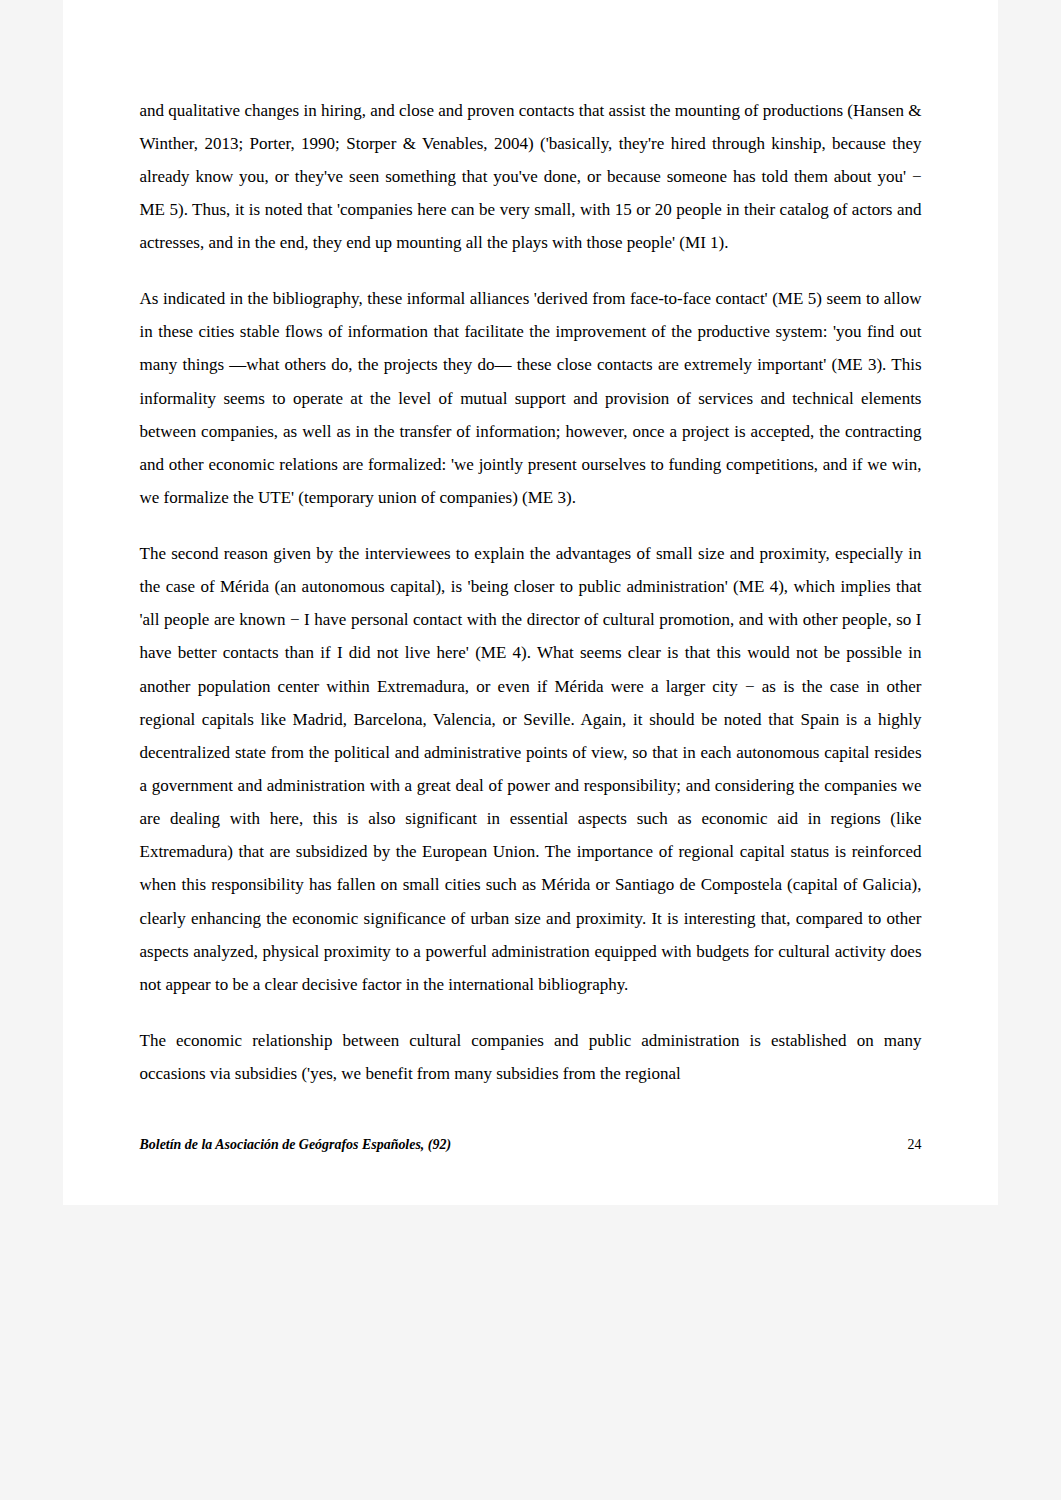and qualitative changes in hiring, and close and proven contacts that assist the mounting of productions (Hansen & Winther, 2013; Porter, 1990; Storper & Venables, 2004) ('basically, they're hired through kinship, because they already know you, or they've seen something that you've done, or because someone has told them about you' − ME 5). Thus, it is noted that 'companies here can be very small, with 15 or 20 people in their catalog of actors and actresses, and in the end, they end up mounting all the plays with those people' (MI 1).
As indicated in the bibliography, these informal alliances 'derived from face-to-face contact' (ME 5) seem to allow in these cities stable flows of information that facilitate the improvement of the productive system: 'you find out many things —what others do, the projects they do— these close contacts are extremely important' (ME 3). This informality seems to operate at the level of mutual support and provision of services and technical elements between companies, as well as in the transfer of information; however, once a project is accepted, the contracting and other economic relations are formalized: 'we jointly present ourselves to funding competitions, and if we win, we formalize the UTE' (temporary union of companies) (ME 3).
The second reason given by the interviewees to explain the advantages of small size and proximity, especially in the case of Mérida (an autonomous capital), is 'being closer to public administration' (ME 4), which implies that 'all people are known − I have personal contact with the director of cultural promotion, and with other people, so I have better contacts than if I did not live here' (ME 4). What seems clear is that this would not be possible in another population center within Extremadura, or even if Mérida were a larger city − as is the case in other regional capitals like Madrid, Barcelona, Valencia, or Seville. Again, it should be noted that Spain is a highly decentralized state from the political and administrative points of view, so that in each autonomous capital resides a government and administration with a great deal of power and responsibility; and considering the companies we are dealing with here, this is also significant in essential aspects such as economic aid in regions (like Extremadura) that are subsidized by the European Union. The importance of regional capital status is reinforced when this responsibility has fallen on small cities such as Mérida or Santiago de Compostela (capital of Galicia), clearly enhancing the economic significance of urban size and proximity. It is interesting that, compared to other aspects analyzed, physical proximity to a powerful administration equipped with budgets for cultural activity does not appear to be a clear decisive factor in the international bibliography.
The economic relationship between cultural companies and public administration is established on many occasions via subsidies ('yes, we benefit from many subsidies from the regional
Boletín de la Asociación de Geógrafos Españoles, (92) 24